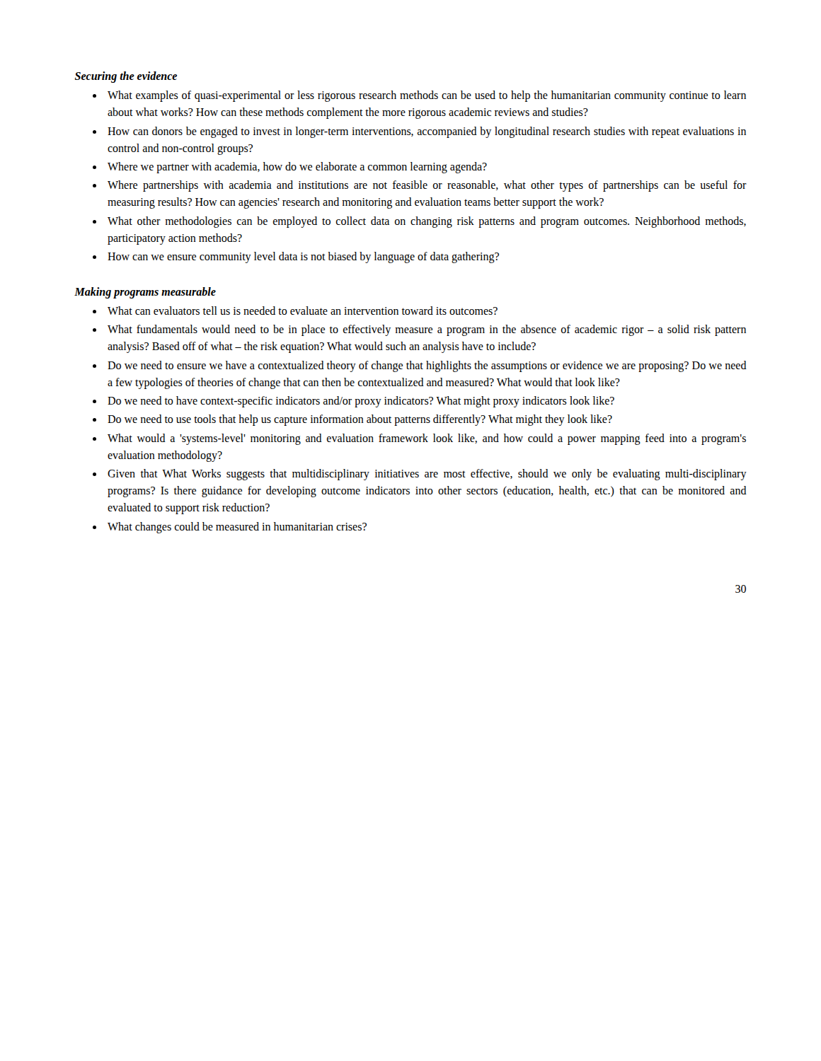Securing the evidence
What examples of quasi-experimental or less rigorous research methods can be used to help the humanitarian community continue to learn about what works? How can these methods complement the more rigorous academic reviews and studies?
How can donors be engaged to invest in longer-term interventions, accompanied by longitudinal research studies with repeat evaluations in control and non-control groups?
Where we partner with academia, how do we elaborate a common learning agenda?
Where partnerships with academia and institutions are not feasible or reasonable, what other types of partnerships can be useful for measuring results? How can agencies' research and monitoring and evaluation teams better support the work?
What other methodologies can be employed to collect data on changing risk patterns and program outcomes. Neighborhood methods, participatory action methods?
How can we ensure community level data is not biased by language of data gathering?
Making programs measurable
What can evaluators tell us is needed to evaluate an intervention toward its outcomes?
What fundamentals would need to be in place to effectively measure a program in the absence of academic rigor – a solid risk pattern analysis? Based off of what – the risk equation? What would such an analysis have to include?
Do we need to ensure we have a contextualized theory of change that highlights the assumptions or evidence we are proposing? Do we need a few typologies of theories of change that can then be contextualized and measured? What would that look like?
Do we need to have context-specific indicators and/or proxy indicators? What might proxy indicators look like?
Do we need to use tools that help us capture information about patterns differently? What might they look like?
What would a 'systems-level' monitoring and evaluation framework look like, and how could a power mapping feed into a program's evaluation methodology?
Given that What Works suggests that multidisciplinary initiatives are most effective, should we only be evaluating multi-disciplinary programs? Is there guidance for developing outcome indicators into other sectors (education, health, etc.) that can be monitored and evaluated to support risk reduction?
What changes could be measured in humanitarian crises?
30